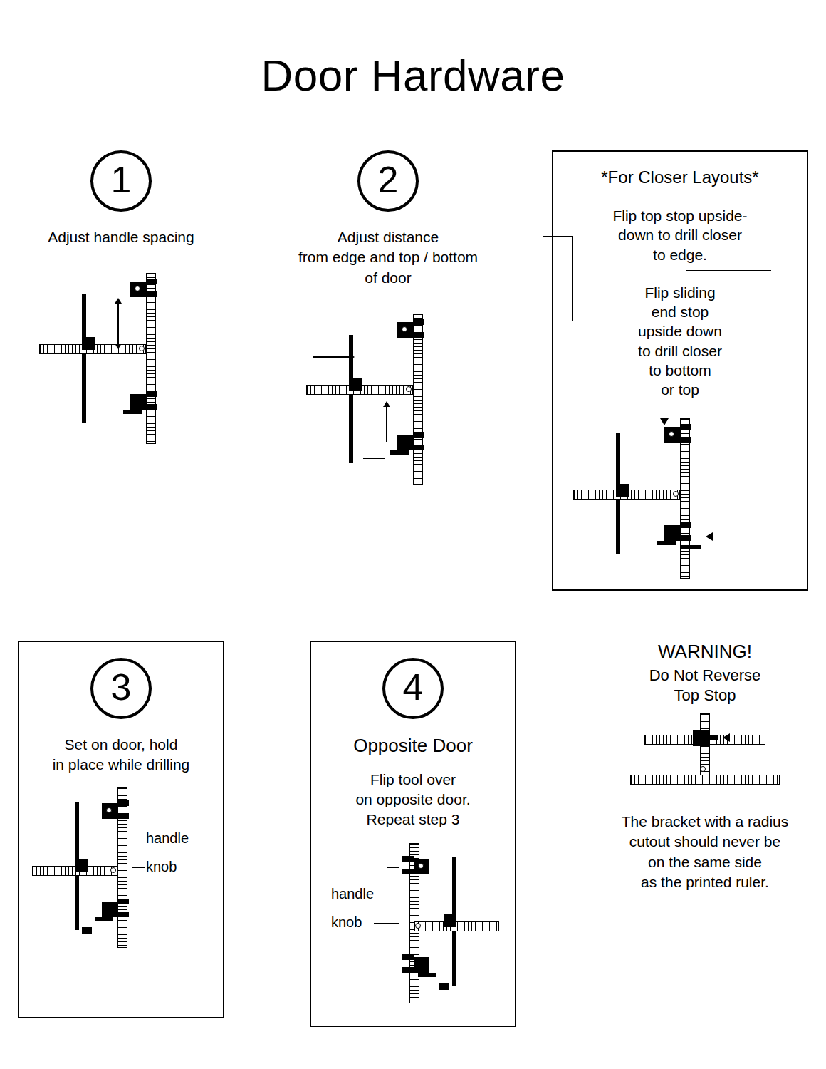Door Hardware
1
Adjust handle spacing
2
Adjust distance
from edge and top / bottom
of door
*For Closer Layouts*
Flip top stop upside-
down to drill closer
to edge.
Flip sliding
end stop
upside down
to drill closer
to bottom
or top
3
Set on door, hold
in place while drilling
handle knob
4
Opposite Door
Flip tool over
on opposite door.
Repeat step 3
handle knob
WARNING!
Do Not Reverse
Top Stop
The bracket with a radius
cutout should never be
on the same side
as the printed ruler.